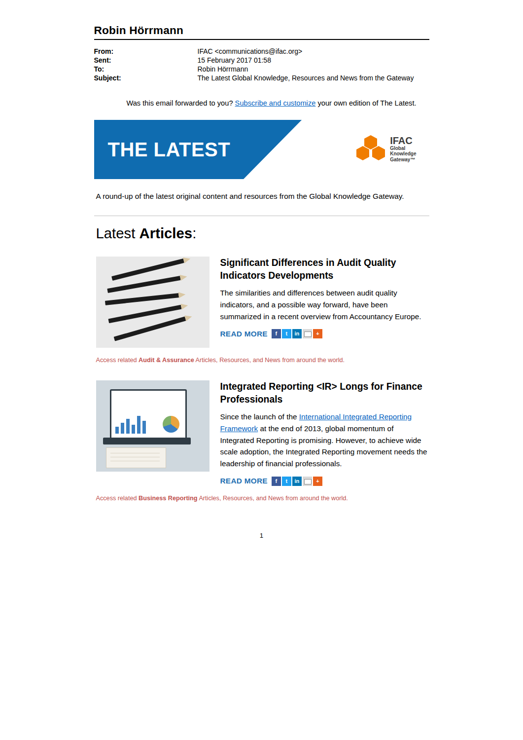Robin Hörrmann
| From: | IFAC <communications@ifac.org> |
| Sent: | 15 February 2017 01:58 |
| To: | Robin Hörrmann |
| Subject: | The Latest Global Knowledge, Resources and News from the Gateway |
Was this email forwarded to you? Subscribe and customize your own edition of The Latest.
THE LATEST
IFAC
Global
Knowledge
Gateway™
A round-up of the latest original content and resources from the Global Knowledge Gateway.
Latest Articles:
Significant Differences in Audit Quality Indicators Developments
The similarities and differences between audit quality indicators, and a possible way forward, have been summarized in a recent overview from Accountancy Europe.
READ MORE f t in +
Access related Audit & Assurance Articles, Resources, and News from around the world.
Integrated Reporting <IR> Longs for Finance Professionals
Since the launch of the International Integrated Reporting Framework at the end of 2013, global momentum of Integrated Reporting is promising. However, to achieve wide scale adoption, the Integrated Reporting movement needs the leadership of financial professionals.
READ MORE f t in +
Access related Business Reporting Articles, Resources, and News from around the world.
1